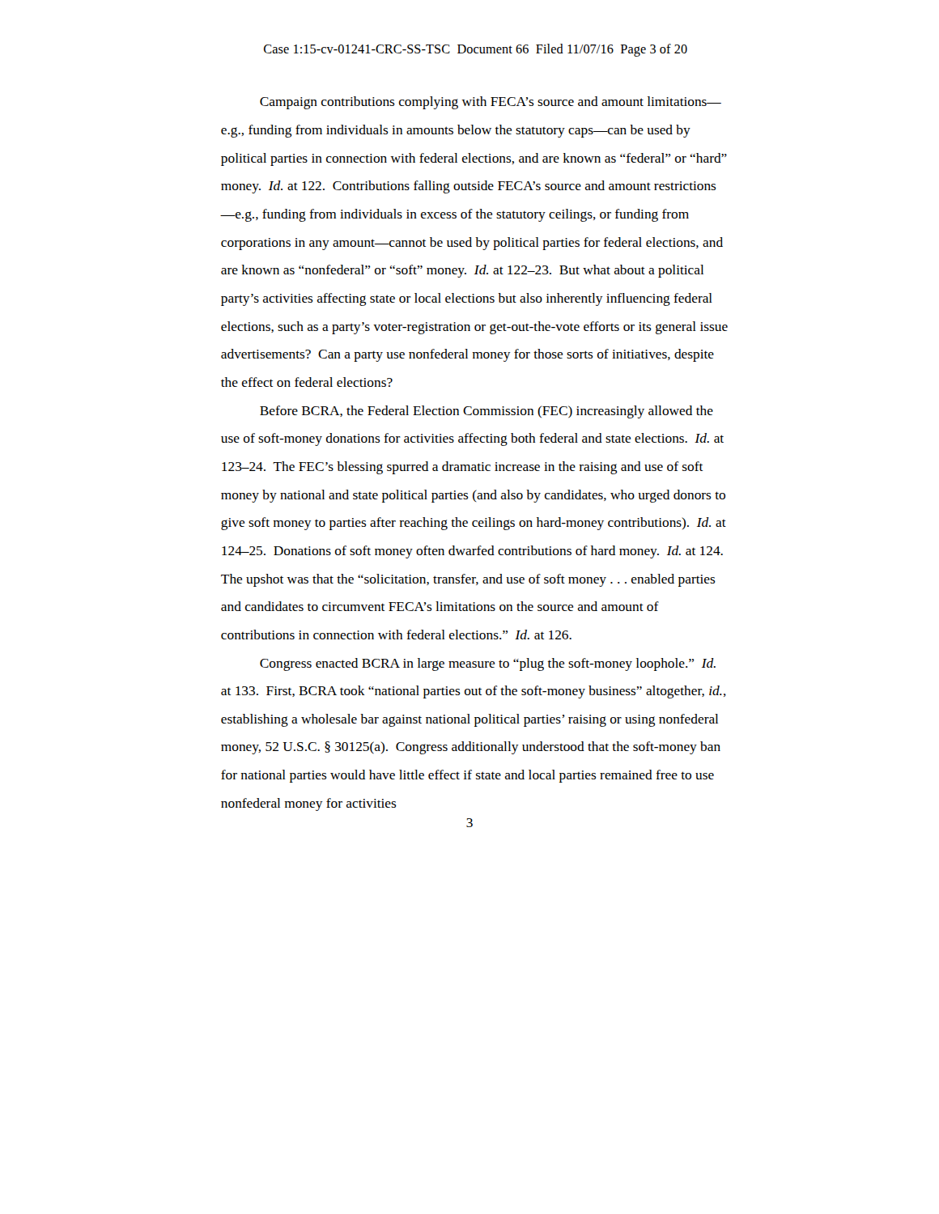Case 1:15-cv-01241-CRC-SS-TSC Document 66 Filed 11/07/16 Page 3 of 20
Campaign contributions complying with FECA’s source and amount limitations—e.g., funding from individuals in amounts below the statutory caps—can be used by political parties in connection with federal elections, and are known as “federal” or “hard” money. Id. at 122. Contributions falling outside FECA’s source and amount restrictions—e.g., funding from individuals in excess of the statutory ceilings, or funding from corporations in any amount—cannot be used by political parties for federal elections, and are known as “nonfederal” or “soft” money. Id. at 122–23. But what about a political party’s activities affecting state or local elections but also inherently influencing federal elections, such as a party’s voter-registration or get-out-the-vote efforts or its general issue advertisements? Can a party use nonfederal money for those sorts of initiatives, despite the effect on federal elections?
Before BCRA, the Federal Election Commission (FEC) increasingly allowed the use of soft-money donations for activities affecting both federal and state elections. Id. at 123–24. The FEC’s blessing spurred a dramatic increase in the raising and use of soft money by national and state political parties (and also by candidates, who urged donors to give soft money to parties after reaching the ceilings on hard-money contributions). Id. at 124–25. Donations of soft money often dwarfed contributions of hard money. Id. at 124. The upshot was that the “solicitation, transfer, and use of soft money . . . enabled parties and candidates to circumvent FECA’s limitations on the source and amount of contributions in connection with federal elections.” Id. at 126.
Congress enacted BCRA in large measure to “plug the soft-money loophole.” Id. at 133. First, BCRA took “national parties out of the soft-money business” altogether, id., establishing a wholesale bar against national political parties’ raising or using nonfederal money, 52 U.S.C. § 30125(a). Congress additionally understood that the soft-money ban for national parties would have little effect if state and local parties remained free to use nonfederal money for activities
3